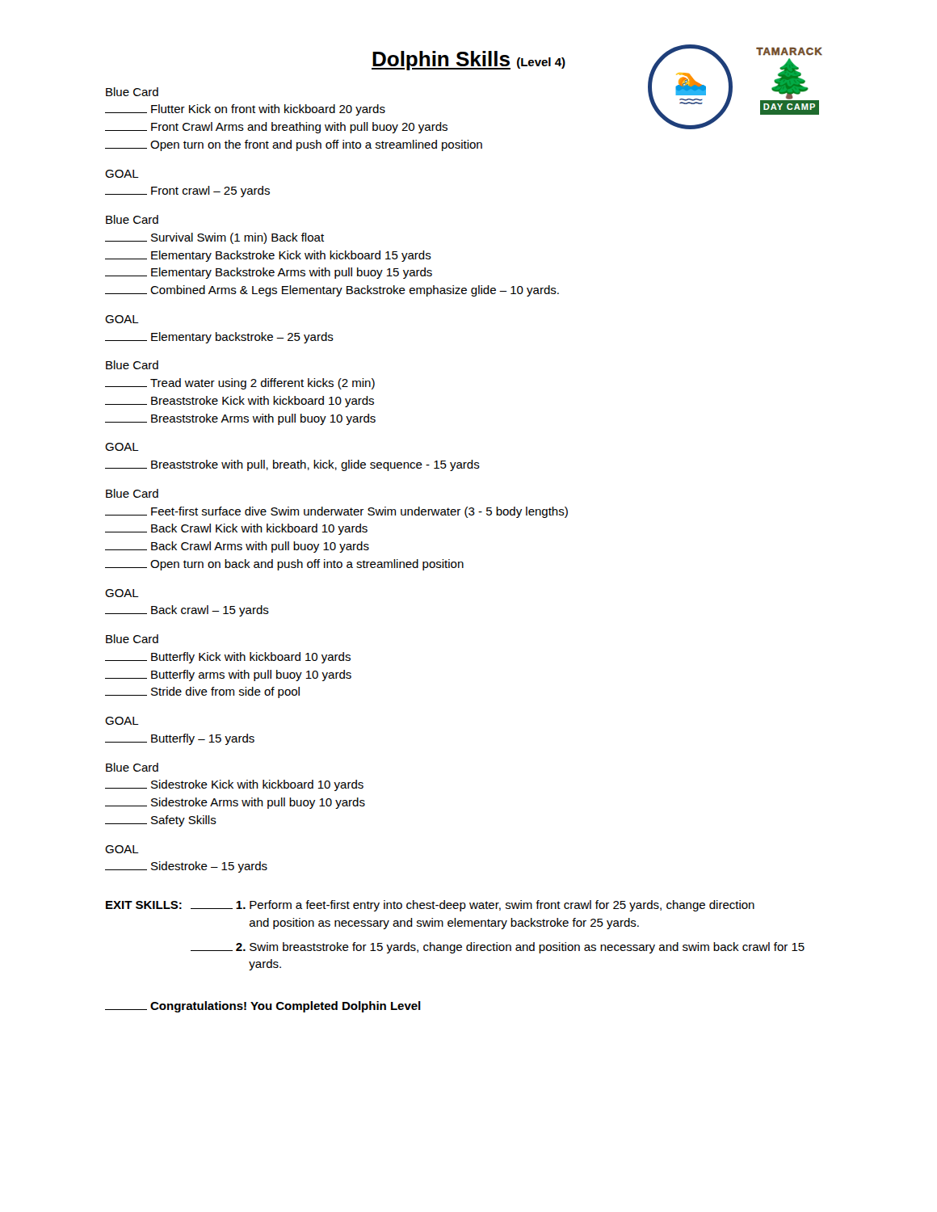🏊
≈≈≈
TAMARACK
🌲
DAY CAMP
Dolphin Skills (Level 4)
Blue Card
Flutter Kick on front with kickboard 20 yards
Front Crawl Arms and breathing with pull buoy 20 yards
Open turn on the front and push off into a streamlined position
GOAL
Front crawl – 25 yards
Blue Card
Survival Swim (1 min) Back float
Elementary Backstroke Kick with kickboard 15 yards
Elementary Backstroke Arms with pull buoy 15 yards
Combined Arms & Legs Elementary Backstroke emphasize glide – 10 yards.
GOAL
Elementary backstroke – 25 yards
Blue Card
Tread water using 2 different kicks (2 min)
Breaststroke Kick with kickboard 10 yards
Breaststroke Arms with pull buoy 10 yards
GOAL
Breaststroke with pull, breath, kick, glide sequence - 15 yards
Blue Card
Feet-first surface dive Swim underwater Swim underwater (3 - 5 body lengths)
Back Crawl Kick with kickboard 10 yards
Back Crawl Arms with pull buoy 10 yards
Open turn on back and push off into a streamlined position
GOAL
Back crawl – 15 yards
Blue Card
Butterfly Kick with kickboard 10 yards
Butterfly arms with pull buoy 10 yards
Stride dive from side of pool
GOAL
Butterfly – 15 yards
Blue Card
Sidestroke Kick with kickboard 10 yards
Sidestroke Arms with pull buoy 10 yards
Safety Skills
GOAL
Sidestroke – 15 yards
| EXIT SKILLS: | 1. | Perform a feet-first entry into chest-deep water, swim front crawl for 25 yards, change direction and position as necessary and swim elementary backstroke for 25 yards. |
| | 2. | Swim breaststroke for 15 yards, change direction and position as necessary and swim back crawl for 15 yards. |
Congratulations! You Completed Dolphin Level